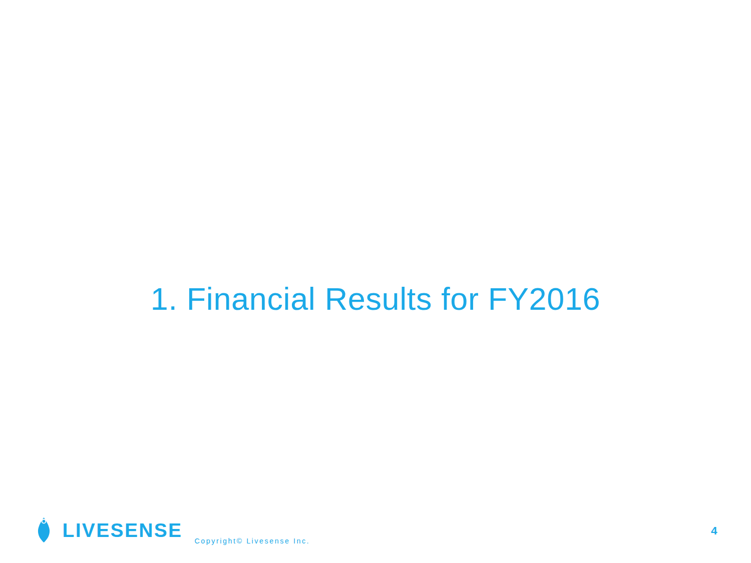1. Financial Results for FY2016
LIVESENSE
Copyright© Livesense Inc.
4